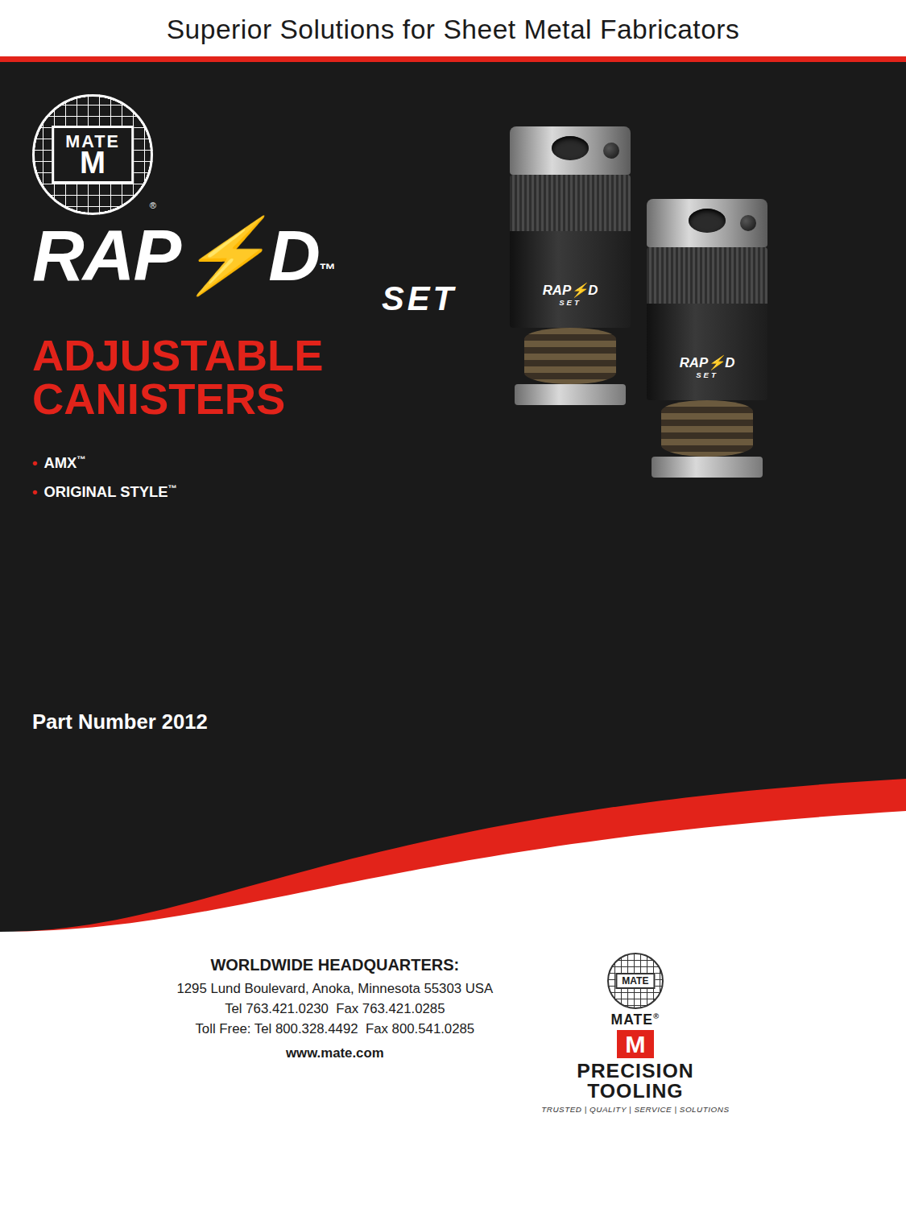Superior Solutions for Sheet Metal Fabricators
MATE M
®
RAP⚡D™ SET
ADJUSTABLE
CANISTERS
AMX™
ORIGINAL STYLE™
Part Number 2012
RAP⚡D SET
RAP⚡D SET
WORLDWIDE HEADQUARTERS:
1295 Lund Boulevard, Anoka, Minnesota 55303 USA
Tel 763.421.0230 Fax 763.421.0285
Toll Free: Tel 800.328.4492 Fax 800.541.0285
www.mate.com
MATE
MATE®
M
PRECISION
TOOLING
TRUSTED | QUALITY | SERVICE | SOLUTIONS